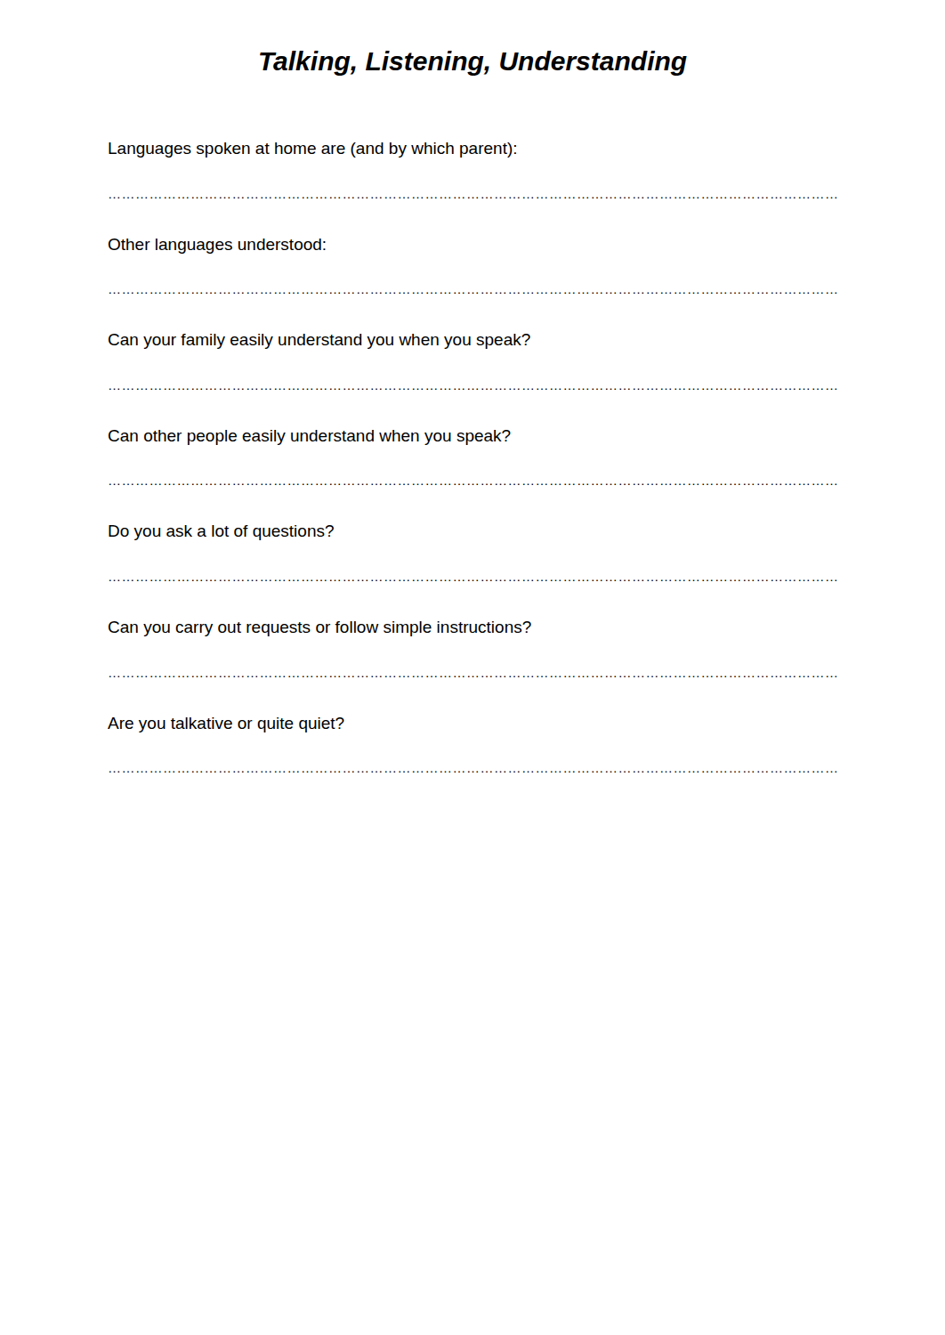Talking, Listening, Understanding
Languages spoken at home are (and by which parent):
……………………………………………………………………………………………………………………………………………………………
Other languages understood:
……………………………………………………………………………………………………………………………………………………………
Can your family easily understand you when you speak?
……………………………………………………………………………………………………………………………………………………………
Can other people easily understand when you speak?
……………………………………………………………………………………………………………………………………………………………
Do you ask a lot of questions?
……………………………………………………………………………………………………………………………………………………………
Can you carry out requests or follow simple instructions?
……………………………………………………………………………………………………………………………………………………………
Are you talkative or quite quiet?
……………………………………………………………………………………………………………………………………………………………